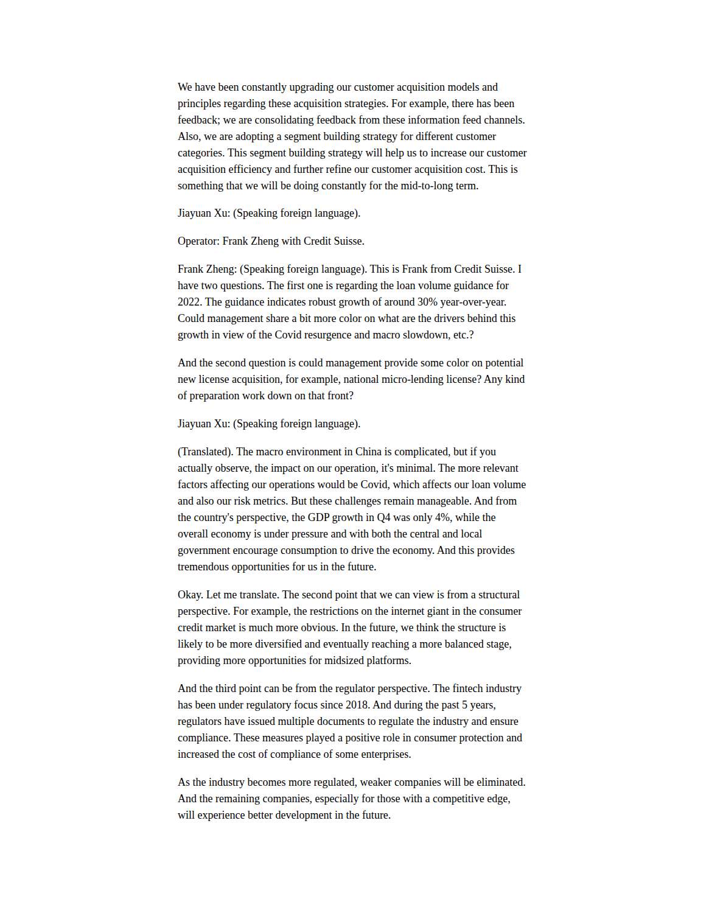We have been constantly upgrading our customer acquisition models and principles regarding these acquisition strategies. For example, there has been feedback; we are consolidating feedback from these information feed channels. Also, we are adopting a segment building strategy for different customer categories. This segment building strategy will help us to increase our customer acquisition efficiency and further refine our customer acquisition cost. This is something that we will be doing constantly for the mid-to-long term.
Jiayuan Xu: (Speaking foreign language).
Operator: Frank Zheng with Credit Suisse.
Frank Zheng: (Speaking foreign language). This is Frank from Credit Suisse. I have two questions. The first one is regarding the loan volume guidance for 2022. The guidance indicates robust growth of around 30% year-over-year. Could management share a bit more color on what are the drivers behind this growth in view of the Covid resurgence and macro slowdown, etc.?
And the second question is could management provide some color on potential new license acquisition, for example, national micro-lending license? Any kind of preparation work down on that front?
Jiayuan Xu: (Speaking foreign language).
(Translated). The macro environment in China is complicated, but if you actually observe, the impact on our operation, it's minimal. The more relevant factors affecting our operations would be Covid, which affects our loan volume and also our risk metrics. But these challenges remain manageable. And from the country's perspective, the GDP growth in Q4 was only 4%, while the overall economy is under pressure and with both the central and local government encourage consumption to drive the economy. And this provides tremendous opportunities for us in the future.
Okay. Let me translate. The second point that we can view is from a structural perspective. For example, the restrictions on the internet giant in the consumer credit market is much more obvious. In the future, we think the structure is likely to be more diversified and eventually reaching a more balanced stage, providing more opportunities for midsized platforms.
And the third point can be from the regulator perspective. The fintech industry has been under regulatory focus since 2018. And during the past 5 years, regulators have issued multiple documents to regulate the industry and ensure compliance. These measures played a positive role in consumer protection and increased the cost of compliance of some enterprises.
As the industry becomes more regulated, weaker companies will be eliminated. And the remaining companies, especially for those with a competitive edge, will experience better development in the future.